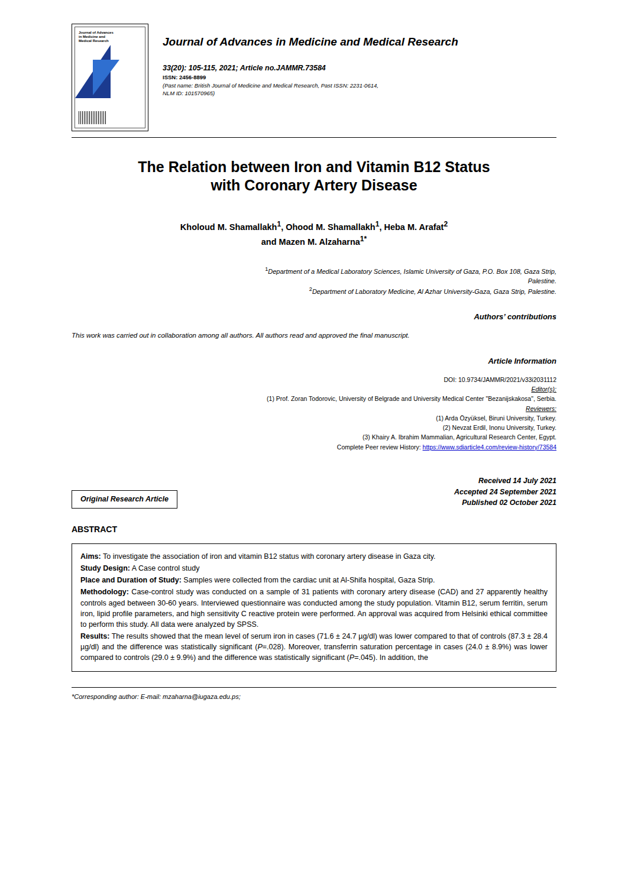Journal of Advances
in Medicine and
Medical Research
Journal of Advances in Medicine and Medical Research
33(20): 105-115, 2021; Article no.JAMMR.73584
ISSN: 2456-8899
(Past name: British Journal of Medicine and Medical Research, Past ISSN: 2231-0614,
NLM ID: 101570965)
The Relation between Iron and Vitamin B12 Status
with Coronary Artery Disease
Kholoud M. Shamallakh1, Ohood M. Shamallakh1, Heba M. Arafat2
and Mazen M. Alzaharna1*
1Department of a Medical Laboratory Sciences, Islamic University of Gaza, P.O. Box 108, Gaza Strip,
Palestine.
2Department of Laboratory Medicine, Al Azhar University-Gaza, Gaza Strip, Palestine.
Authors’ contributions
This work was carried out in collaboration among all authors. All authors read and approved the final manuscript.
Article Information
DOI: 10.9734/JAMMR/2021/v33i2031112
Editor(s):
(1) Prof. Zoran Todorovic, University of Belgrade and University Medical Center "Bezanijskakosa", Serbia.
Reviewers:
(1) Arda Özyüksel, Biruni University, Turkey.
(2) Nevzat Erdil, Inonu University, Turkey.
(3) Khairy A. Ibrahim Mammalian, Agricultural Research Center, Egypt.
Complete Peer review History: https://www.sdiarticle4.com/review-history/73584
Original Research Article
Received 14 July 2021
Accepted 24 September 2021
Published 02 October 2021
ABSTRACT
Aims: To investigate the association of iron and vitamin B12 status with coronary artery disease in Gaza city.
Study Design: A Case control study
Place and Duration of Study: Samples were collected from the cardiac unit at Al-Shifa hospital, Gaza Strip.
Methodology: Case-control study was conducted on a sample of 31 patients with coronary artery disease (CAD) and 27 apparently healthy controls aged between 30-60 years. Interviewed questionnaire was conducted among the study population. Vitamin B12, serum ferritin, serum iron, lipid profile parameters, and high sensitivity C reactive protein were performed. An approval was acquired from Helsinki ethical committee to perform this study. All data were analyzed by SPSS.
Results: The results showed that the mean level of serum iron in cases (71.6 ± 24.7 µg/dl) was lower compared to that of controls (87.3 ± 28.4 µg/dl) and the difference was statistically significant (P=.028). Moreover, transferrin saturation percentage in cases (24.0 ± 8.9%) was lower compared to controls (29.0 ± 9.9%) and the difference was statistically significant (P=.045). In addition, the
*Corresponding author: E-mail: mzaharna@iugaza.edu.ps;